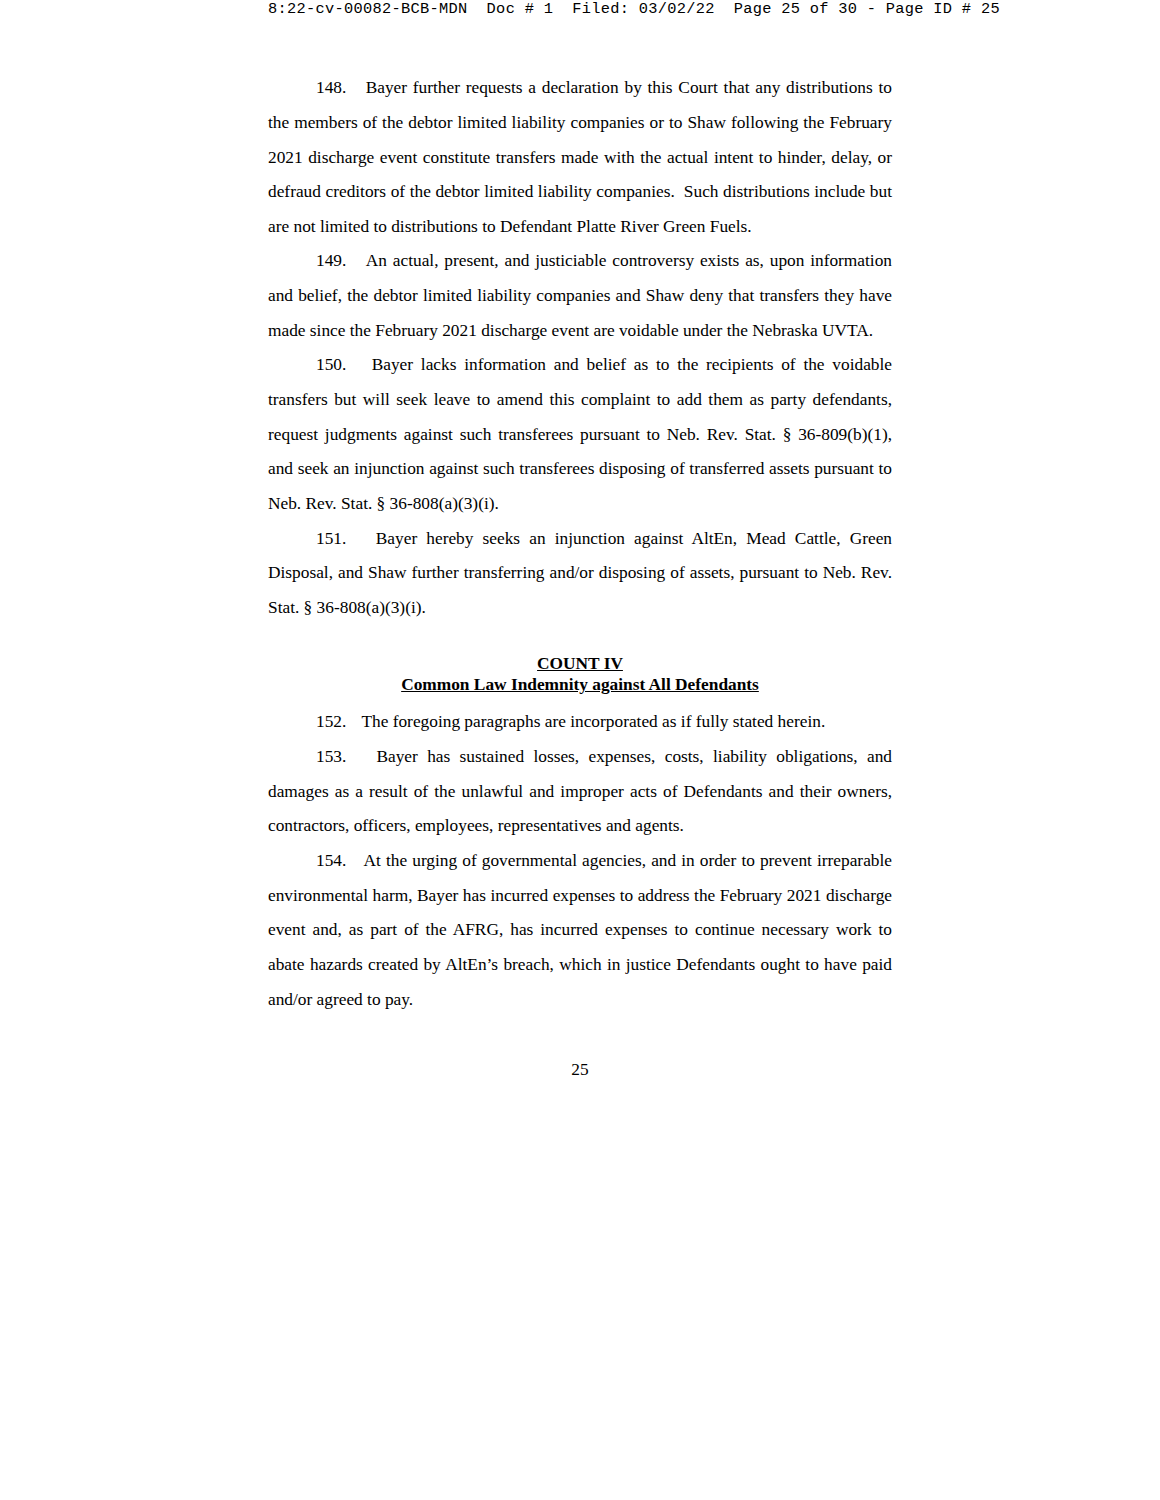8:22-cv-00082-BCB-MDN Doc # 1 Filed: 03/02/22 Page 25 of 30 - Page ID # 25
148. Bayer further requests a declaration by this Court that any distributions to the members of the debtor limited liability companies or to Shaw following the February 2021 discharge event constitute transfers made with the actual intent to hinder, delay, or defraud creditors of the debtor limited liability companies. Such distributions include but are not limited to distributions to Defendant Platte River Green Fuels.
149. An actual, present, and justiciable controversy exists as, upon information and belief, the debtor limited liability companies and Shaw deny that transfers they have made since the February 2021 discharge event are voidable under the Nebraska UVTA.
150. Bayer lacks information and belief as to the recipients of the voidable transfers but will seek leave to amend this complaint to add them as party defendants, request judgments against such transferees pursuant to Neb. Rev. Stat. § 36-809(b)(1), and seek an injunction against such transferees disposing of transferred assets pursuant to Neb. Rev. Stat. § 36-808(a)(3)(i).
151. Bayer hereby seeks an injunction against AltEn, Mead Cattle, Green Disposal, and Shaw further transferring and/or disposing of assets, pursuant to Neb. Rev. Stat. § 36-808(a)(3)(i).
COUNT IV Common Law Indemnity against All Defendants
152. The foregoing paragraphs are incorporated as if fully stated herein.
153. Bayer has sustained losses, expenses, costs, liability obligations, and damages as a result of the unlawful and improper acts of Defendants and their owners, contractors, officers, employees, representatives and agents.
154. At the urging of governmental agencies, and in order to prevent irreparable environmental harm, Bayer has incurred expenses to address the February 2021 discharge event and, as part of the AFRG, has incurred expenses to continue necessary work to abate hazards created by AltEn’s breach, which in justice Defendants ought to have paid and/or agreed to pay.
25